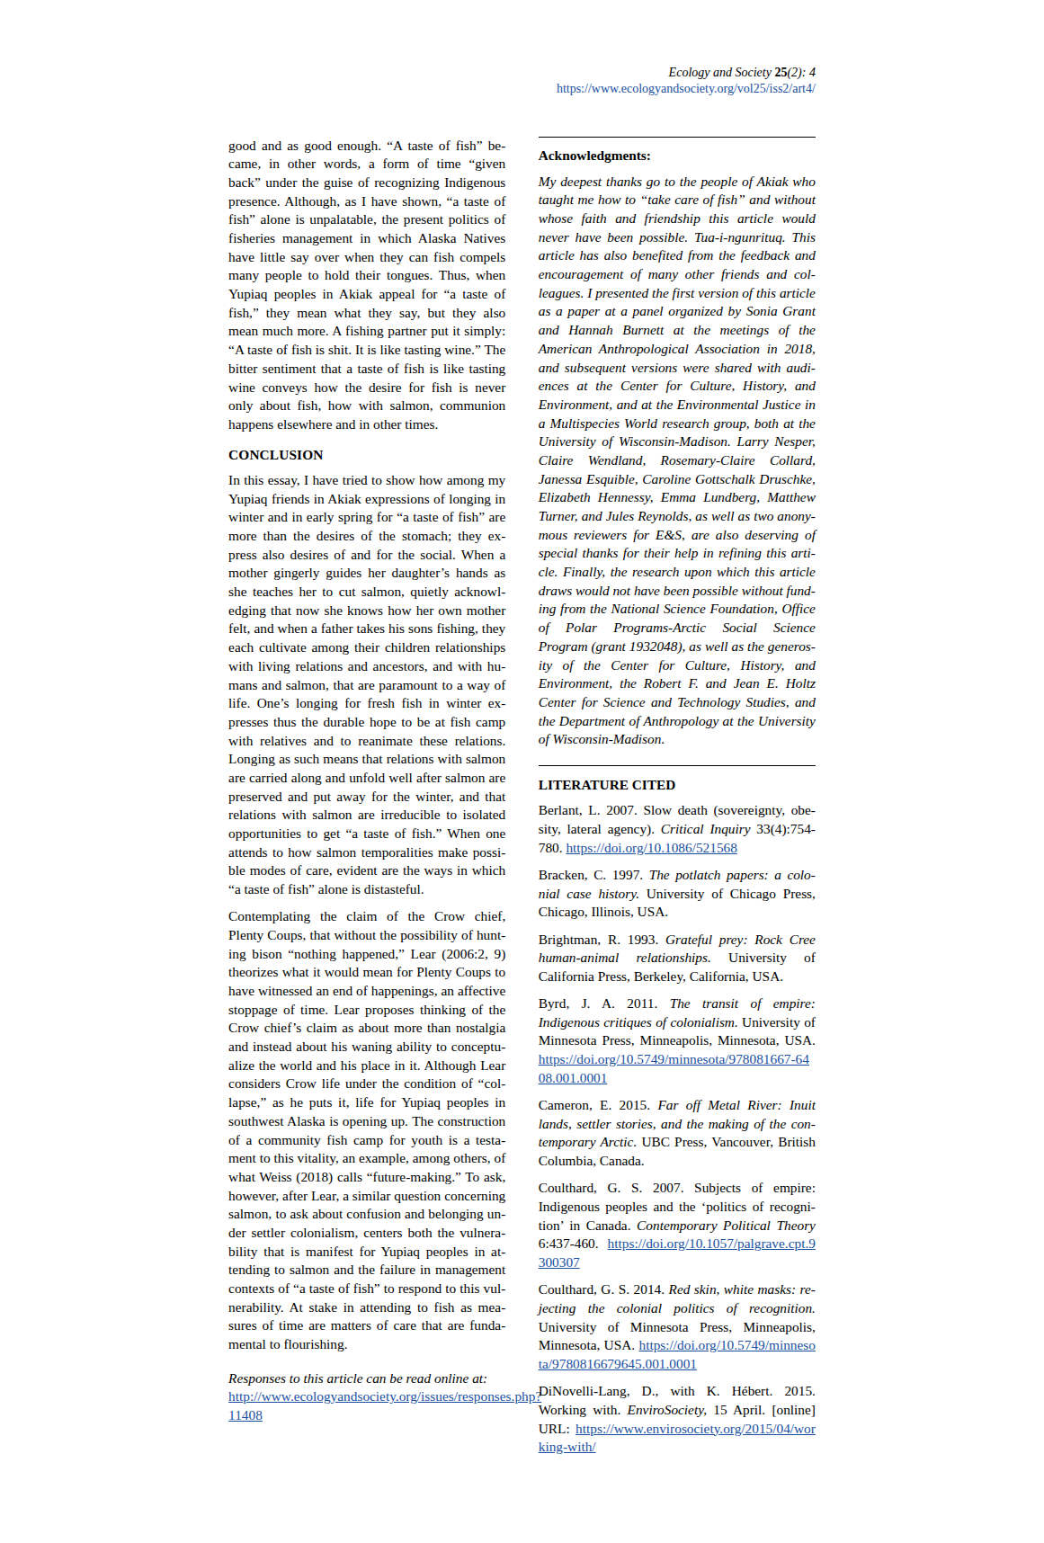Ecology and Society 25(2): 4
https://www.ecologyandsociety.org/vol25/iss2/art4/
good and as good enough. “A taste of fish” became, in other words, a form of time “given back” under the guise of recognizing Indigenous presence. Although, as I have shown, “a taste of fish” alone is unpalatable, the present politics of fisheries management in which Alaska Natives have little say over when they can fish compels many people to hold their tongues. Thus, when Yupiaq peoples in Akiak appeal for “a taste of fish,” they mean what they say, but they also mean much more. A fishing partner put it simply: “A taste of fish is shit. It is like tasting wine.” The bitter sentiment that a taste of fish is like tasting wine conveys how the desire for fish is never only about fish, how with salmon, communion happens elsewhere and in other times.
Conclusion
In this essay, I have tried to show how among my Yupiaq friends in Akiak expressions of longing in winter and in early spring for “a taste of fish” are more than the desires of the stomach; they express also desires of and for the social. When a mother gingerly guides her daughter’s hands as she teaches her to cut salmon, quietly acknowledging that now she knows how her own mother felt, and when a father takes his sons fishing, they each cultivate among their children relationships with living relations and ancestors, and with humans and salmon, that are paramount to a way of life. One’s longing for fresh fish in winter expresses thus the durable hope to be at fish camp with relatives and to reanimate these relations. Longing as such means that relations with salmon are carried along and unfold well after salmon are preserved and put away for the winter, and that relations with salmon are irreducible to isolated opportunities to get “a taste of fish.” When one attends to how salmon temporalities make possible modes of care, evident are the ways in which “a taste of fish” alone is distasteful.
Contemplating the claim of the Crow chief, Plenty Coups, that without the possibility of hunting bison “nothing happened,” Lear (2006:2, 9) theorizes what it would mean for Plenty Coups to have witnessed an end of happenings, an affective stoppage of time. Lear proposes thinking of the Crow chief’s claim as about more than nostalgia and instead about his waning ability to conceptualize the world and his place in it. Although Lear considers Crow life under the condition of “collapse,” as he puts it, life for Yupiaq peoples in southwest Alaska is opening up. The construction of a community fish camp for youth is a testament to this vitality, an example, among others, of what Weiss (2018) calls “future-making.” To ask, however, after Lear, a similar question concerning salmon, to ask about confusion and belonging under settler colonialism, centers both the vulnerability that is manifest for Yupiaq peoples in attending to salmon and the failure in management contexts of “a taste of fish” to respond to this vulnerability. At stake in attending to fish as measures of time are matters of care that are fundamental to flourishing.
Responses to this article can be read online at:
http://www.ecologyandsociety.org/issues/responses.php?11408
Acknowledgments:
My deepest thanks go to the people of Akiak who taught me how to “take care of fish” and without whose faith and friendship this article would never have been possible. Tua-i-ngunrituq. This article has also benefited from the feedback and encouragement of many other friends and colleagues. I presented the first version of this article as a paper at a panel organized by Sonia Grant and Hannah Burnett at the meetings of the American Anthropological Association in 2018, and subsequent versions were shared with audiences at the Center for Culture, History, and Environment, and at the Environmental Justice in a Multispecies World research group, both at the University of Wisconsin-Madison. Larry Nesper, Claire Wendland, Rosemary-Claire Collard, Janessa Esquible, Caroline Gottschalk Druschke, Elizabeth Hennessy, Emma Lundberg, Matthew Turner, and Jules Reynolds, as well as two anonymous reviewers for E&S, are also deserving of special thanks for their help in refining this article. Finally, the research upon which this article draws would not have been possible without funding from the National Science Foundation, Office of Polar Programs-Arctic Social Science Program (grant 1932048), as well as the generosity of the Center for Culture, History, and Environment, the Robert F. and Jean E. Holtz Center for Science and Technology Studies, and the Department of Anthropology at the University of Wisconsin-Madison.
Literature Cited
Berlant, L. 2007. Slow death (sovereignty, obesity, lateral agency). Critical Inquiry 33(4):754-780. https://doi.org/10.1086/521568
Bracken, C. 1997. The potlatch papers: a colonial case history. University of Chicago Press, Chicago, Illinois, USA.
Brightman, R. 1993. Grateful prey: Rock Cree human-animal relationships. University of California Press, Berkeley, California, USA.
Byrd, J. A. 2011. The transit of empire: Indigenous critiques of colonialism. University of Minnesota Press, Minneapolis, Minnesota, USA. https://doi.org/10.5749/minnesota/978081667-6408.001.0001
Cameron, E. 2015. Far off Metal River: Inuit lands, settler stories, and the making of the contemporary Arctic. UBC Press, Vancouver, British Columbia, Canada.
Coulthard, G. S. 2007. Subjects of empire: Indigenous peoples and the ‘politics of recognition’ in Canada. Contemporary Political Theory 6:437-460. https://doi.org/10.1057/palgrave.cpt.9300307
Coulthard, G. S. 2014. Red skin, white masks: rejecting the colonial politics of recognition. University of Minnesota Press, Minneapolis, Minnesota, USA. https://doi.org/10.5749/minnesota/9780816679645.001.0001
DiNovelli-Lang, D., with K. Hébert. 2015. Working with. EnviroSociety, 15 April. [online] URL: https://www.envirosociety.org/2015/04/working-with/